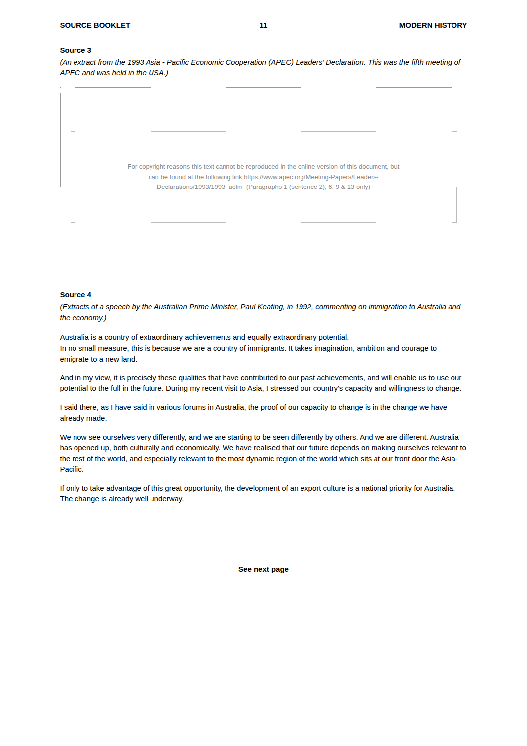SOURCE BOOKLET
11
MODERN HISTORY
Source 3
(An extract from the 1993 Asia - Pacific Economic Cooperation (APEC) Leaders’ Declaration. This was the fifth meeting of APEC and was held in the USA.)
For copyright reasons this text cannot be reproduced in the online version of this document, but can be found at the following link https://www.apec.org/Meeting-Papers/Leaders-Declarations/1993/1993_aelm (Paragraphs 1 (sentence 2), 6, 9 & 13 only)
Source 4
(Extracts of a speech by the Australian Prime Minister, Paul Keating, in 1992, commenting on immigration to Australia and the economy.)
Australia is a country of extraordinary achievements and equally extraordinary potential.
In no small measure, this is because we are a country of immigrants. It takes imagination, ambition and courage to emigrate to a new land.
And in my view, it is precisely these qualities that have contributed to our past achievements, and will enable us to use our potential to the full in the future. During my recent visit to Asia, I stressed our country's capacity and willingness to change.
I said there, as I have said in various forums in Australia, the proof of our capacity to change is in the change we have already made.
We now see ourselves very differently, and we are starting to be seen differently by others. And we are different. Australia has opened up, both culturally and economically. We have realised that our future depends on making ourselves relevant to the rest of the world, and especially relevant to the most dynamic region of the world which sits at our front door the Asia-Pacific.
If only to take advantage of this great opportunity, the development of an export culture is a national priority for Australia. The change is already well underway.
See next page